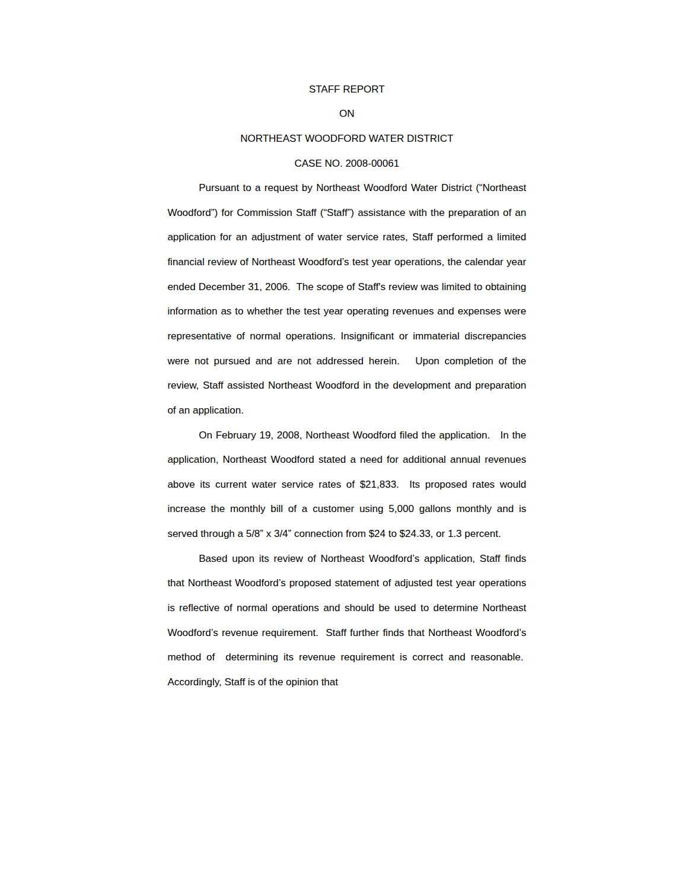STAFF REPORT
ON
NORTHEAST WOODFORD WATER DISTRICT
CASE NO. 2008-00061
Pursuant to a request by Northeast Woodford Water District (“Northeast Woodford”) for Commission Staff (“Staff”) assistance with the preparation of an application for an adjustment of water service rates, Staff performed a limited financial review of Northeast Woodford’s test year operations, the calendar year ended December 31, 2006. The scope of Staff's review was limited to obtaining information as to whether the test year operating revenues and expenses were representative of normal operations. Insignificant or immaterial discrepancies were not pursued and are not addressed herein. Upon completion of the review, Staff assisted Northeast Woodford in the development and preparation of an application.
On February 19, 2008, Northeast Woodford filed the application. In the application, Northeast Woodford stated a need for additional annual revenues above its current water service rates of $21,833. Its proposed rates would increase the monthly bill of a customer using 5,000 gallons monthly and is served through a 5/8” x 3/4” connection from $24 to $24.33, or 1.3 percent.
Based upon its review of Northeast Woodford’s application, Staff finds that Northeast Woodford’s proposed statement of adjusted test year operations is reflective of normal operations and should be used to determine Northeast Woodford’s revenue requirement. Staff further finds that Northeast Woodford’s method of determining its revenue requirement is correct and reasonable. Accordingly, Staff is of the opinion that